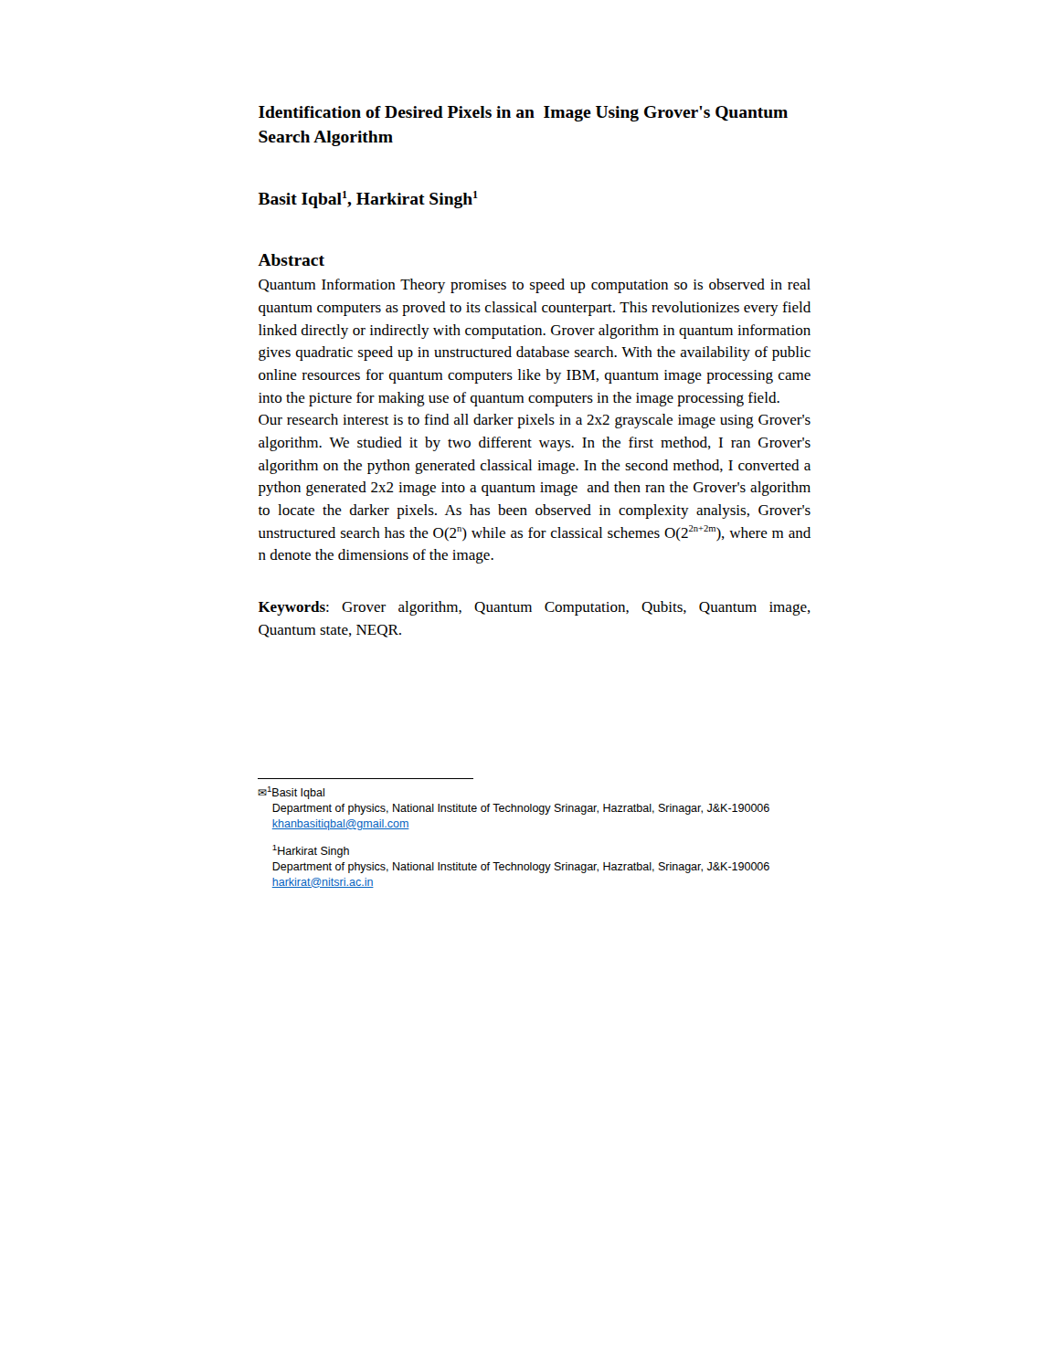Identification of Desired Pixels in an Image Using Grover's Quantum Search Algorithm
Basit Iqbal1, Harkirat Singh1
Abstract
Quantum Information Theory promises to speed up computation so is observed in real quantum computers as proved to its classical counterpart. This revolutionizes every field linked directly or indirectly with computation. Grover algorithm in quantum information gives quadratic speed up in unstructured database search. With the availability of public online resources for quantum computers like by IBM, quantum image processing came into the picture for making use of quantum computers in the image processing field.
Our research interest is to find all darker pixels in a 2x2 grayscale image using Grover's algorithm. We studied it by two different ways. In the first method, I ran Grover's algorithm on the python generated classical image. In the second method, I converted a python generated 2x2 image into a quantum image and then ran the Grover's algorithm to locate the darker pixels. As has been observed in complexity analysis, Grover's unstructured search has the O(2n) while as for classical schemes O(22n+2m), where m and n denote the dimensions of the image.
Keywords: Grover algorithm, Quantum Computation, Qubits, Quantum image, Quantum state, NEQR.
✉1 Basit Iqbal
Department of physics, National Institute of Technology Srinagar, Hazratbal, Srinagar, J&K-190006
khanbasitiqbal@gmail.com
1 Harkirat Singh
Department of physics, National Institute of Technology Srinagar, Hazratbal, Srinagar, J&K-190006
harkirat@nitsri.ac.in